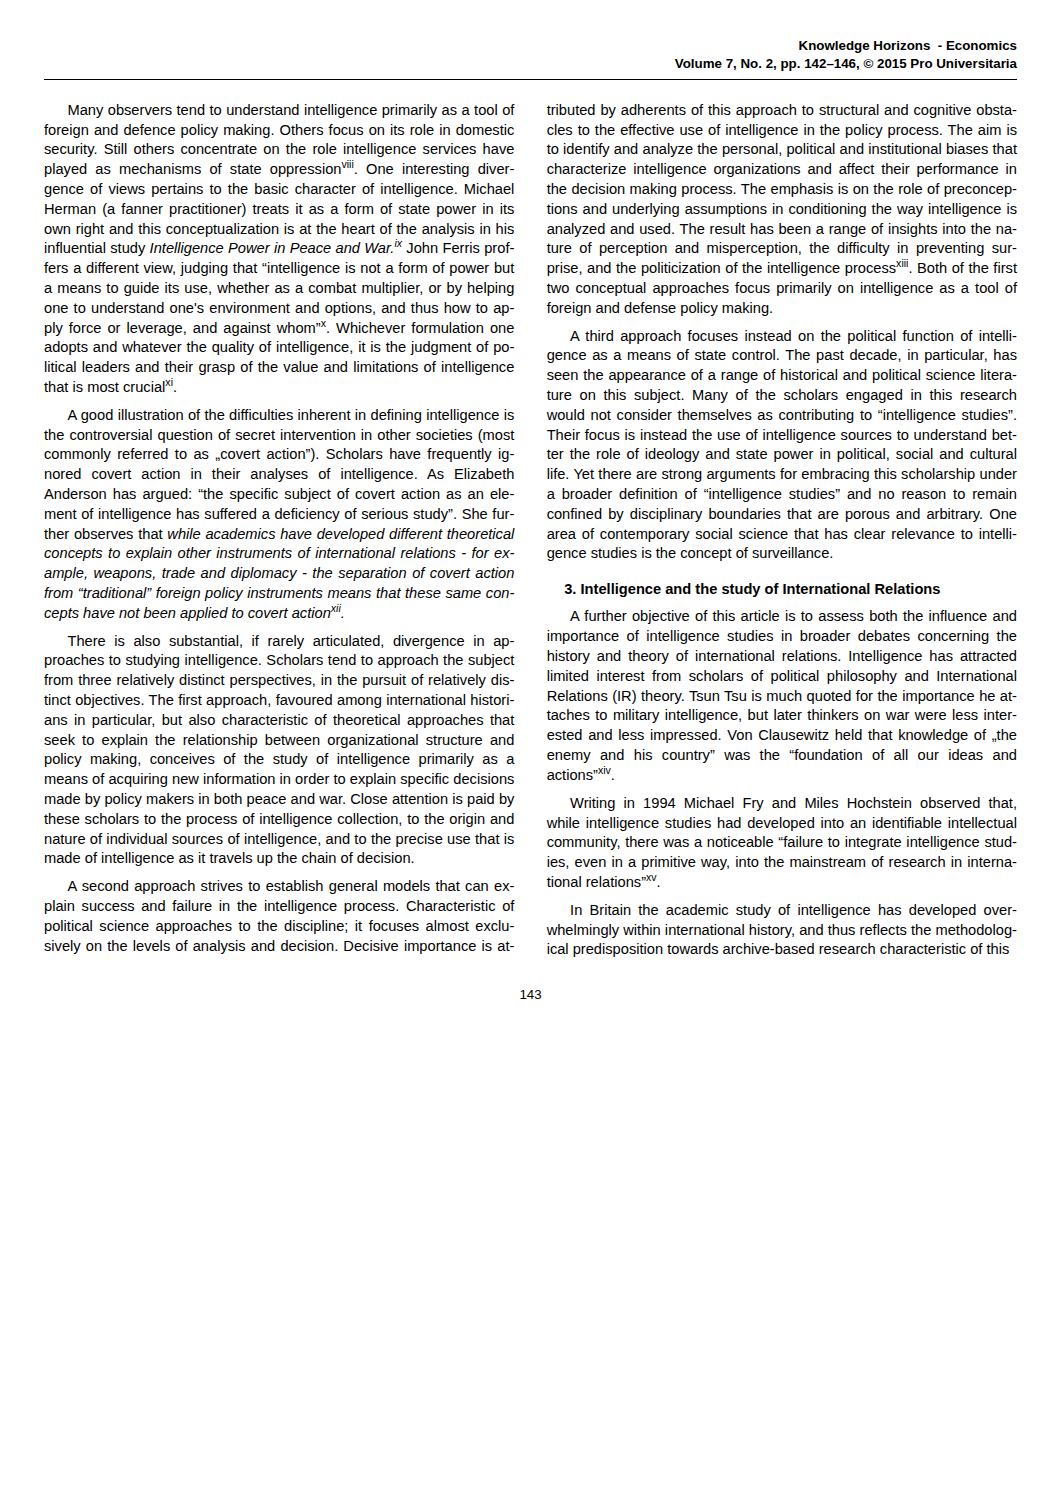Knowledge Horizons - Economics
Volume 7, No. 2, pp. 142–146, © 2015 Pro Universitaria
Many observers tend to understand intelligence primarily as a tool of foreign and defence policy making. Others focus on its role in domestic security. Still others concentrate on the role intelligence services have played as mechanisms of state oppressionviii. One interesting divergence of views pertains to the basic character of intelligence. Michael Herman (a fanner practitioner) treats it as a form of state power in its own right and this conceptualization is at the heart of the analysis in his influential study Intelligence Power in Peace and War.ix John Ferris proffers a different view, judging that “intelligence is not a form of power but a means to guide its use, whether as a combat multiplier, or by helping one to understand one's environment and options, and thus how to apply force or leverage, and against whom”x. Whichever formulation one adopts and whatever the quality of intelligence, it is the judgment of political leaders and their grasp of the value and limitations of intelligence that is most crucialxi.
A good illustration of the difficulties inherent in defining intelligence is the controversial question of secret intervention in other societies (most commonly referred to as „covert action”). Scholars have frequently ignored covert action in their analyses of intelligence. As Elizabeth Anderson has argued: “the specific subject of covert action as an element of intelligence has suffered a deficiency of serious study”. She further observes that while academics have developed different theoretical concepts to explain other instruments of international relations - for example, weapons, trade and diplomacy - the separation of covert action from “traditional” foreign policy instruments means that these same concepts have not been applied to covert actionxii.
There is also substantial, if rarely articulated, divergence in approaches to studying intelligence. Scholars tend to approach the subject from three relatively distinct perspectives, in the pursuit of relatively distinct objectives. The first approach, favoured among international historians in particular, but also characteristic of theoretical approaches that seek to explain the relationship between organizational structure and policy making, conceives of the study of intelligence primarily as a means of acquiring new information in order to explain specific decisions made by policy makers in both peace and war. Close attention is paid by these scholars to the process of intelligence collection, to the origin and nature of individual sources of intelligence, and to the precise use that is made of intelligence as it travels up the chain of decision.
A second approach strives to establish general models that can explain success and failure in the intelligence process. Characteristic of political science approaches to the discipline; it focuses almost exclusively on the levels of analysis and decision. Decisive importance is attributed by adherents of this approach to structural and cognitive obstacles to the effective use of intelligence in the policy process. The aim is to identify and analyze the personal, political and institutional biases that characterize intelligence organizations and affect their performance in the decision making process. The emphasis is on the role of preconceptions and underlying assumptions in conditioning the way intelligence is analyzed and used. The result has been a range of insights into the nature of perception and misperception, the difficulty in preventing surprise, and the politicization of the intelligence processxiii. Both of the first two conceptual approaches focus primarily on intelligence as a tool of foreign and defense policy making.
A third approach focuses instead on the political function of intelligence as a means of state control. The past decade, in particular, has seen the appearance of a range of historical and political science literature on this subject. Many of the scholars engaged in this research would not consider themselves as contributing to “intelligence studies”. Their focus is instead the use of intelligence sources to understand better the role of ideology and state power in political, social and cultural life. Yet there are strong arguments for embracing this scholarship under a broader definition of “intelligence studies” and no reason to remain confined by disciplinary boundaries that are porous and arbitrary. One area of contemporary social science that has clear relevance to intelligence studies is the concept of surveillance.
3. Intelligence and the study of International Relations
A further objective of this article is to assess both the influence and importance of intelligence studies in broader debates concerning the history and theory of international relations. Intelligence has attracted limited interest from scholars of political philosophy and International Relations (IR) theory. Tsun Tsu is much quoted for the importance he attaches to military intelligence, but later thinkers on war were less interested and less impressed. Von Clausewitz held that knowledge of „the enemy and his country” was the “foundation of all our ideas and actions”xiv.
Writing in 1994 Michael Fry and Miles Hochstein observed that, while intelligence studies had developed into an identifiable intellectual community, there was a noticeable “failure to integrate intelligence studies, even in a primitive way, into the mainstream of research in international relations”xv.
In Britain the academic study of intelligence has developed overwhelmingly within international history, and thus reflects the methodological predisposition towards archive-based research characteristic of this
143